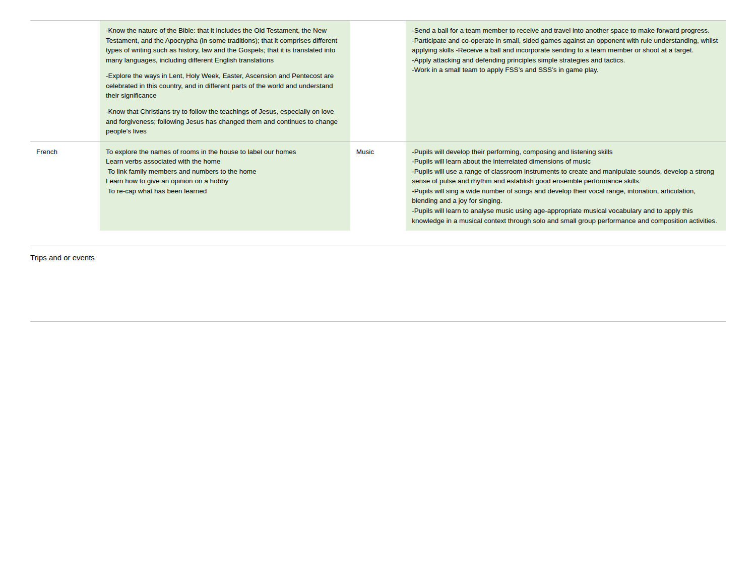| | -Know the nature of the Bible: that it includes the Old Testament, the New Testament, and the Apocrypha (in some traditions); that it comprises different types of writing such as history, law and the Gospels; that it is translated into many languages, including different English translations -Explore the ways in Lent, Holy Week, Easter, Ascension and Pentecost are celebrated in this country, and in different parts of the world and understand their significance -Know that Christians try to follow the teachings of Jesus, especially on love and forgiveness; following Jesus has changed them and continues to change people’s lives | | -Send a ball for a team member to receive and travel into another space to make forward progress. -Participate and co-operate in small, sided games against an opponent with rule understanding, whilst applying skills -Receive a ball and incorporate sending to a team member or shoot at a target. -Apply attacking and defending principles simple strategies and tactics. -Work in a small team to apply FSS’s and SSS’s in game play. |
| French | To explore the names of rooms in the house to label our homes Learn verbs associated with the home To link family members and numbers to the home Learn how to give an opinion on a hobby To re-cap what has been learned | Music | -Pupils will develop their performing, composing and listening skills -Pupils will learn about the interrelated dimensions of music -Pupils will use a range of classroom instruments to create and manipulate sounds, develop a strong sense of pulse and rhythm and establish good ensemble performance skills. -Pupils will sing a wide number of songs and develop their vocal range, intonation, articulation, blending and a joy for singing. -Pupils will learn to analyse music using age-appropriate musical vocabulary and to apply this knowledge in a musical context through solo and small group performance and composition activities. |
Trips and or events